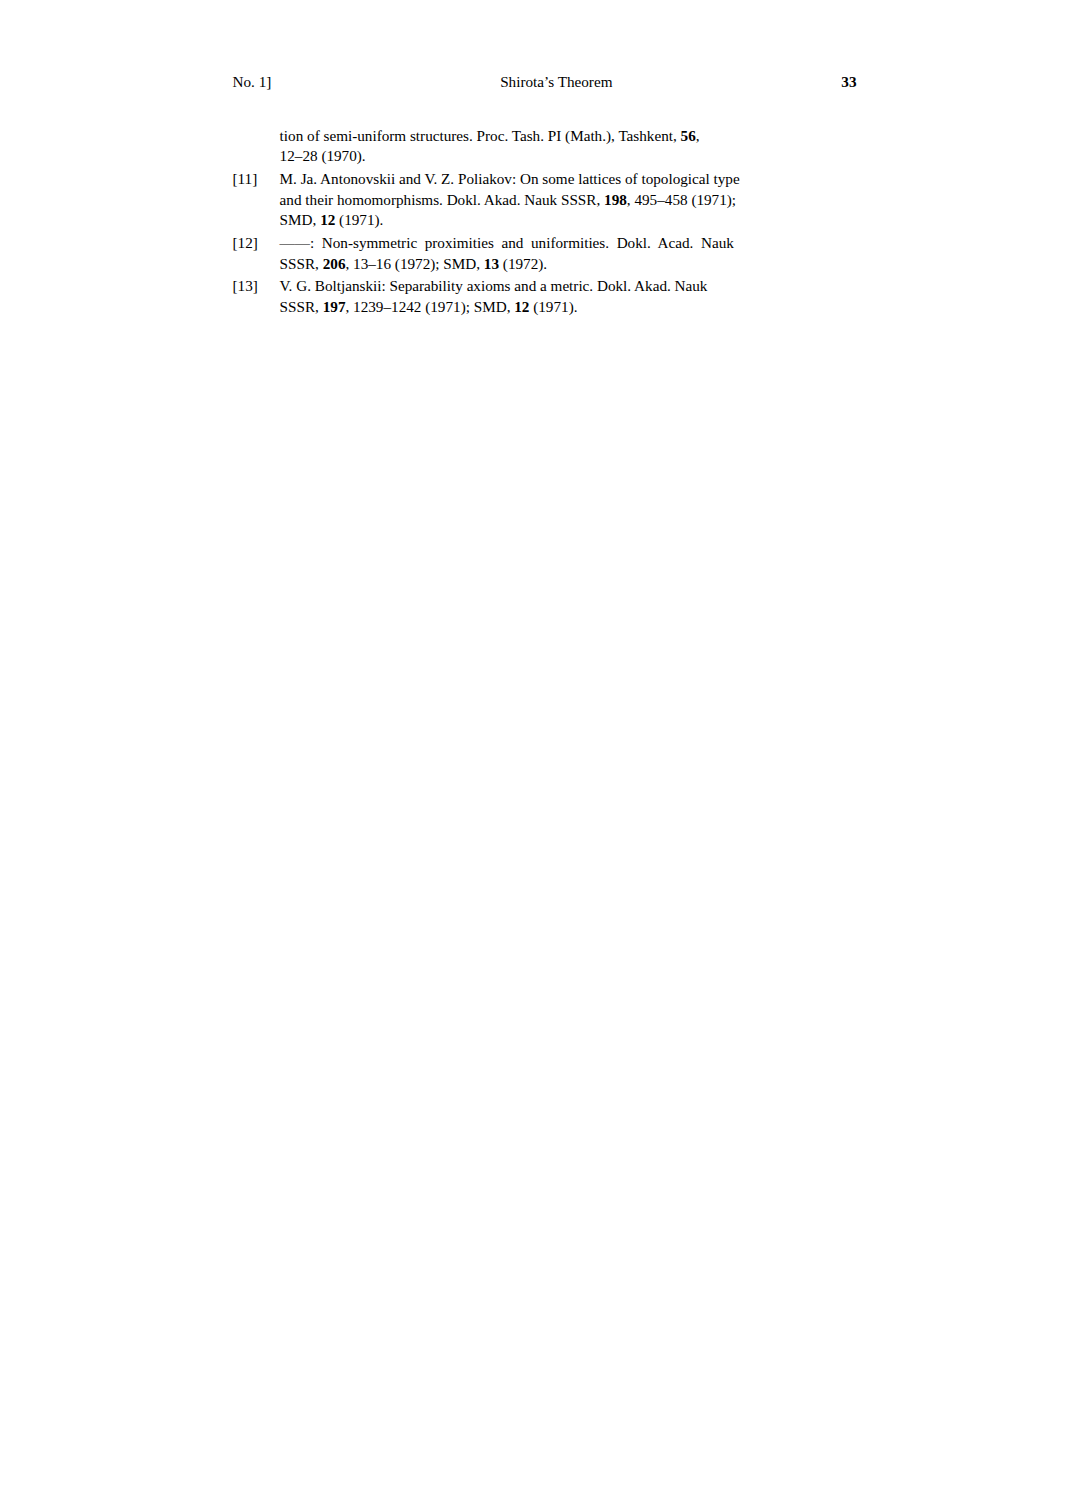No. 1] Shirota’s Theorem 33
tion of semi-uniform structures. Proc. Tash. PI (Math.), Tashkent, 56,
12–28 (1970).
[11]
M. Ja. Antonovskii and V. Z. Poliakov: On some lattices of topological type
and their homomorphisms. Dokl. Akad. Nauk SSSR, 198, 495–458 (1971);
SMD, 12 (1971).
[12]
——: Non-symmetric proximities and uniformities. Dokl. Acad. Nauk
SSSR, 206, 13–16 (1972); SMD, 13 (1972).
[13]
V. G. Boltjanskii: Separability axioms and a metric. Dokl. Akad. Nauk
SSSR, 197, 1239–1242 (1971); SMD, 12 (1971).